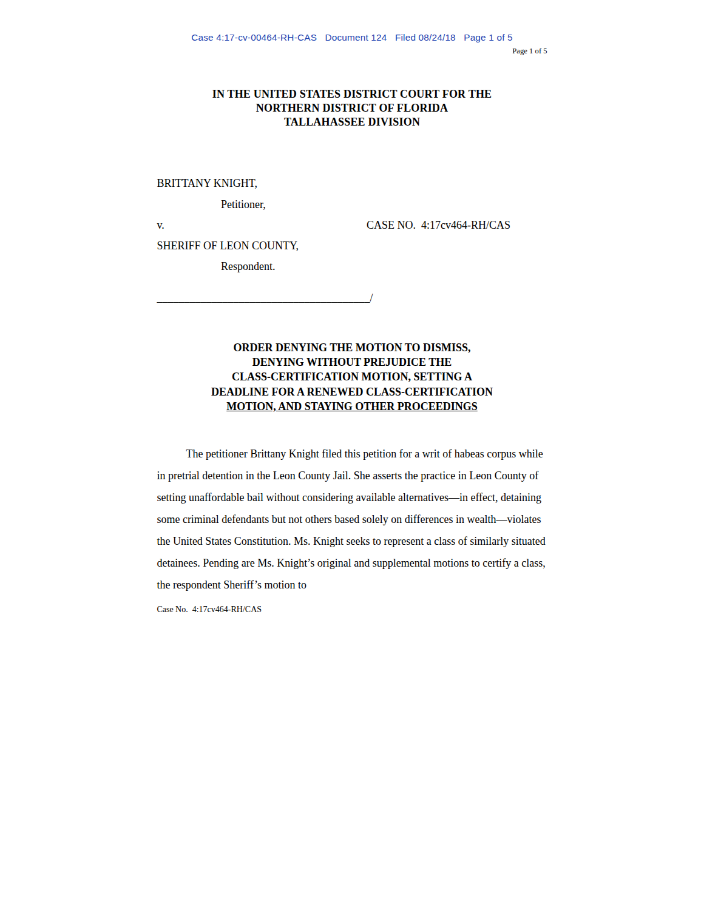Case 4:17-cv-00464-RH-CAS Document 124 Filed 08/24/18 Page 1 of 5
Page 1 of 5
IN THE UNITED STATES DISTRICT COURT FOR THE
NORTHERN DISTRICT OF FLORIDA
TALLAHASSEE DIVISION
BRITTANY KNIGHT,
Petitioner,
v. CASE NO. 4:17cv464-RH/CAS
SHERIFF OF LEON COUNTY,
Respondent.
_______________________________________/
ORDER DENYING THE MOTION TO DISMISS,
DENYING WITHOUT PREJUDICE THE
CLASS-CERTIFICATION MOTION, SETTING A
DEADLINE FOR A RENEWED CLASS-CERTIFICATION
MOTION, AND STAYING OTHER PROCEEDINGS
The petitioner Brittany Knight filed this petition for a writ of habeas corpus while in pretrial detention in the Leon County Jail. She asserts the practice in Leon County of setting unaffordable bail without considering available alternatives—in effect, detaining some criminal defendants but not others based solely on differences in wealth—violates the United States Constitution. Ms. Knight seeks to represent a class of similarly situated detainees. Pending are Ms. Knight’s original and supplemental motions to certify a class, the respondent Sheriff’s motion to
Case No. 4:17cv464-RH/CAS